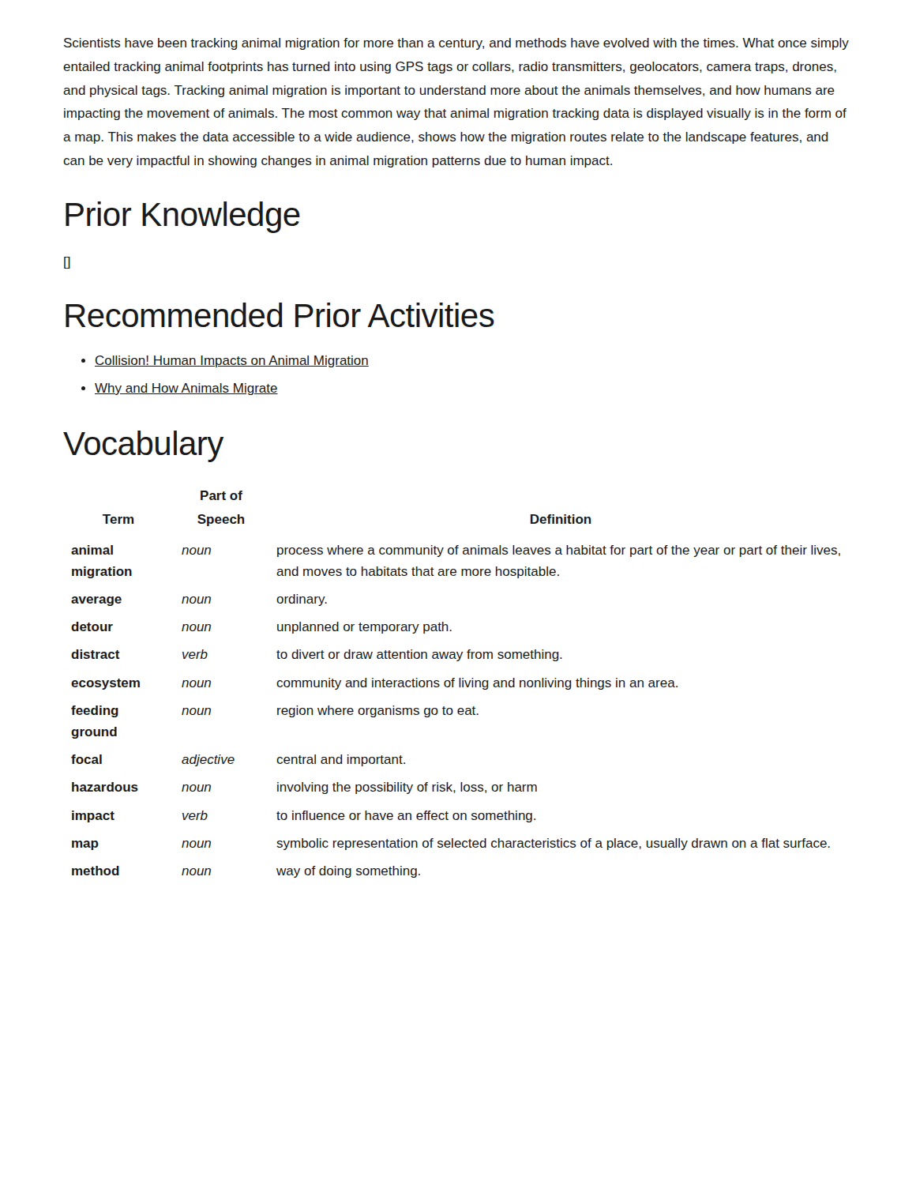Scientists have been tracking animal migration for more than a century, and methods have evolved with the times. What once simply entailed tracking animal footprints has turned into using GPS tags or collars, radio transmitters, geolocators, camera traps, drones, and physical tags. Tracking animal migration is important to understand more about the animals themselves, and how humans are impacting the movement of animals. The most common way that animal migration tracking data is displayed visually is in the form of a map. This makes the data accessible to a wide audience, shows how the migration routes relate to the landscape features, and can be very impactful in showing changes in animal migration patterns due to human impact.
Prior Knowledge
[]
Recommended Prior Activities
Collision! Human Impacts on Animal Migration
Why and How Animals Migrate
Vocabulary
| Term | Part of Speech | Definition |
| --- | --- | --- |
| animal migration | noun | process where a community of animals leaves a habitat for part of the year or part of their lives, and moves to habitats that are more hospitable. |
| average | noun | ordinary. |
| detour | noun | unplanned or temporary path. |
| distract | verb | to divert or draw attention away from something. |
| ecosystem | noun | community and interactions of living and nonliving things in an area. |
| feeding ground | noun | region where organisms go to eat. |
| focal | adjective | central and important. |
| hazardous | noun | involving the possibility of risk, loss, or harm |
| impact | verb | to influence or have an effect on something. |
| map | noun | symbolic representation of selected characteristics of a place, usually drawn on a flat surface. |
| method | noun | way of doing something. |